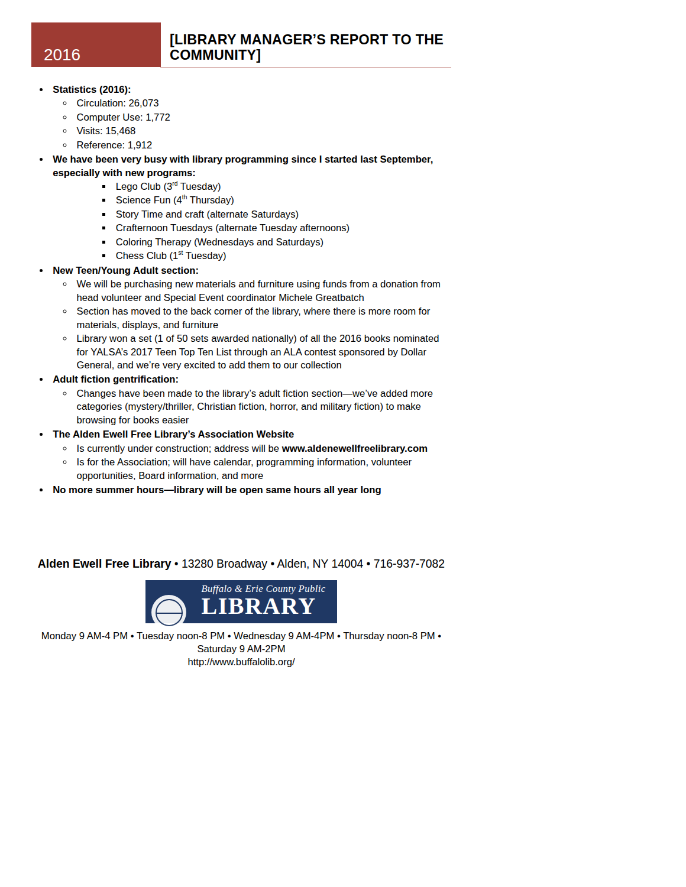2016
[LIBRARY MANAGER’S REPORT TO THE COMMUNITY]
Statistics (2016):
Circulation: 26,073
Computer Use: 1,772
Visits: 15,468
Reference: 1,912
We have been very busy with library programming since I started last September, especially with new programs:
Lego Club (3rd Tuesday)
Science Fun (4th Thursday)
Story Time and craft (alternate Saturdays)
Crafternoon Tuesdays (alternate Tuesday afternoons)
Coloring Therapy (Wednesdays and Saturdays)
Chess Club (1st Tuesday)
New Teen/Young Adult section:
We will be purchasing new materials and furniture using funds from a donation from head volunteer and Special Event coordinator Michele Greatbatch
Section has moved to the back corner of the library, where there is more room for materials, displays, and furniture
Library won a set (1 of 50 sets awarded nationally) of all the 2016 books nominated for YALSA’s 2017 Teen Top Ten List through an ALA contest sponsored by Dollar General, and we’re very excited to add them to our collection
Adult fiction gentrification:
Changes have been made to the library’s adult fiction section—we’ve added more categories (mystery/thriller, Christian fiction, horror, and military fiction) to make browsing for books easier
The Alden Ewell Free Library’s Association Website
Is currently under construction; address will be www.aldenewellfreelibrary.com
Is for the Association; will have calendar, programming information, volunteer opportunities, Board information, and more
No more summer hours—library will be open same hours all year long
Alden Ewell Free Library • 13280 Broadway • Alden, NY 14004 • 716-937-7082
Buffalo & Erie County Public LIBRARY
Monday 9 AM-4 PM • Tuesday noon-8 PM • Wednesday 9 AM-4PM • Thursday noon-8 PM • Saturday 9 AM-2PM
http://www.buffalolib.org/